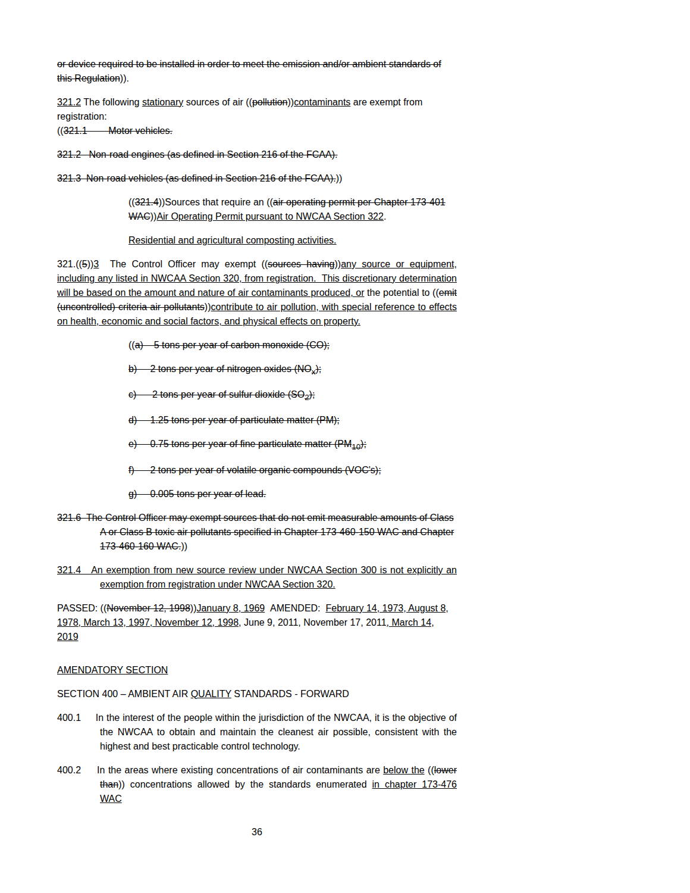or device required to be installed in order to meet the emission and/or ambient standards of this Regulation)).
321.2 The following stationary sources of air ((pollution))contaminants are exempt from registration:
((321.1 Motor vehicles.
321.2 Non-road engines (as defined in Section 216 of the FCAA).
321.3 Non-road vehicles (as defined in Section 216 of the FCAA).))
((321.4))Sources that require an ((air operating permit per Chapter 173-401 WAC))Air Operating Permit pursuant to NWCAA Section 322.
Residential and agricultural composting activities.
321.((5))3 The Control Officer may exempt ((sources having))any source or equipment, including any listed in NWCAA Section 320, from registration. This discretionary determination will be based on the amount and nature of air contaminants produced, or the potential to ((emit (uncontrolled) criteria air pollutants))contribute to air pollution, with special reference to effects on health, economic and social factors, and physical effects on property.
((a) 5 tons per year of carbon monoxide (CO);
b) 2 tons per year of nitrogen oxides (NOx);
c) 2 tons per year of sulfur dioxide (SO2);
d) 1.25 tons per year of particulate matter (PM);
e) 0.75 tons per year of fine particulate matter (PM10);
f) 2 tons per year of volatile organic compounds (VOC's);
g) 0.005 tons per year of lead.
321.6 The Control Officer may exempt sources that do not emit measurable amounts of Class A or Class B toxic air pollutants specified in Chapter 173-460-150 WAC and Chapter 173-460-160 WAC.))
321.4 An exemption from new source review under NWCAA Section 300 is not explicitly an exemption from registration under NWCAA Section 320.
PASSED: ((November 12, 1998))January 8, 1969 AMENDED: February 14, 1973, August 8, 1978, March 13, 1997, November 12, 1998, June 9, 2011, November 17, 2011, March 14, 2019
AMENDATORY SECTION
SECTION 400 – AMBIENT AIR QUALITY STANDARDS - FORWARD
400.1 In the interest of the people within the jurisdiction of the NWCAA, it is the objective of the NWCAA to obtain and maintain the cleanest air possible, consistent with the highest and best practicable control technology.
400.2 In the areas where existing concentrations of air contaminants are below the ((lower than)) concentrations allowed by the standards enumerated in chapter 173-476 WAC
36